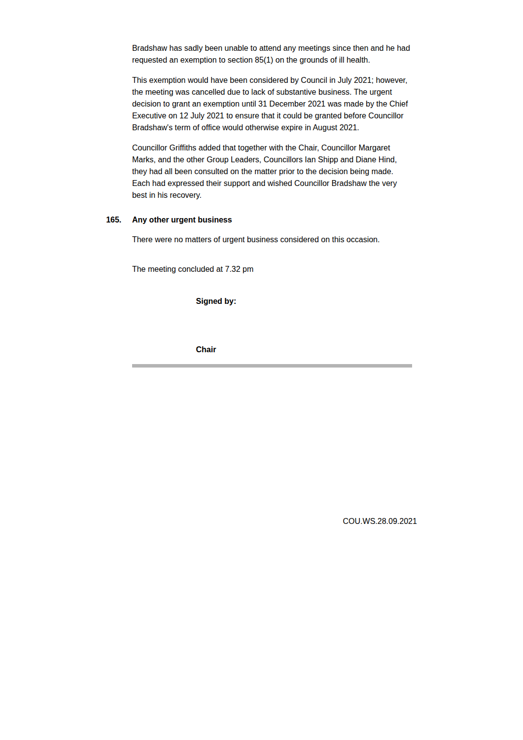Bradshaw has sadly been unable to attend any meetings since then and he had requested an exemption to section 85(1) on the grounds of ill health.
This exemption would have been considered by Council in July 2021; however, the meeting was cancelled due to lack of substantive business. The urgent decision to grant an exemption until 31 December 2021 was made by the Chief Executive on 12 July 2021 to ensure that it could be granted before Councillor Bradshaw's term of office would otherwise expire in August 2021.
Councillor Griffiths added that together with the Chair, Councillor Margaret Marks, and the other Group Leaders, Councillors Ian Shipp and Diane Hind, they had all been consulted on the matter prior to the decision being made. Each had expressed their support and wished Councillor Bradshaw the very best in his recovery.
165.
Any other urgent business
There were no matters of urgent business considered on this occasion.
The meeting concluded at 7.32 pm
Signed by:
Chair
COU.WS.28.09.2021